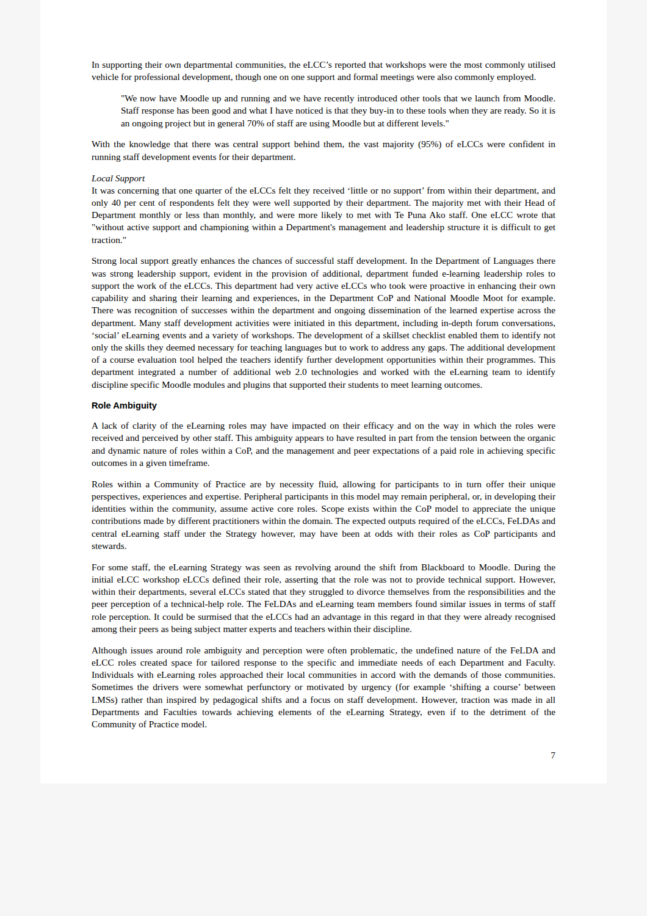In supporting their own departmental communities, the eLCC’s reported that workshops were the most commonly utilised vehicle for professional development, though one on one support and formal meetings were also commonly employed.
"We now have Moodle up and running and we have recently introduced other tools that we launch from Moodle. Staff response has been good and what I have noticed is that they buy-in to these tools when they are ready. So it is an ongoing project but in general 70% of staff are using Moodle but at different levels."
With the knowledge that there was central support behind them, the vast majority (95%) of eLCCs were confident in running staff development events for their department.
Local Support
It was concerning that one quarter of the eLCCs felt they received ‘little or no support’ from within their department, and only 40 per cent of respondents felt they were well supported by their department. The majority met with their Head of Department monthly or less than monthly, and were more likely to met with Te Puna Ako staff. One eLCC wrote that "without active support and championing within a Department's management and leadership structure it is difficult to get traction."
Strong local support greatly enhances the chances of successful staff development. In the Department of Languages there was strong leadership support, evident in the provision of additional, department funded e-learning leadership roles to support the work of the eLCCs. This department had very active eLCCs who took were proactive in enhancing their own capability and sharing their learning and experiences, in the Department CoP and National Moodle Moot for example. There was recognition of successes within the department and ongoing dissemination of the learned expertise across the department. Many staff development activities were initiated in this department, including in-depth forum conversations, ‘social’ eLearning events and a variety of workshops. The development of a skillset checklist enabled them to identify not only the skills they deemed necessary for teaching languages but to work to address any gaps. The additional development of a course evaluation tool helped the teachers identify further development opportunities within their programmes. This department integrated a number of additional web 2.0 technologies and worked with the eLearning team to identify discipline specific Moodle modules and plugins that supported their students to meet learning outcomes.
Role Ambiguity
A lack of clarity of the eLearning roles may have impacted on their efficacy and on the way in which the roles were received and perceived by other staff. This ambiguity appears to have resulted in part from the tension between the organic and dynamic nature of roles within a CoP, and the management and peer expectations of a paid role in achieving specific outcomes in a given timeframe.
Roles within a Community of Practice are by necessity fluid, allowing for participants to in turn offer their unique perspectives, experiences and expertise. Peripheral participants in this model may remain peripheral, or, in developing their identities within the community, assume active core roles. Scope exists within the CoP model to appreciate the unique contributions made by different practitioners within the domain. The expected outputs required of the eLCCs, FeLDAs and central eLearning staff under the Strategy however, may have been at odds with their roles as CoP participants and stewards.
For some staff, the eLearning Strategy was seen as revolving around the shift from Blackboard to Moodle. During the initial eLCC workshop eLCCs defined their role, asserting that the role was not to provide technical support. However, within their departments, several eLCCs stated that they struggled to divorce themselves from the responsibilities and the peer perception of a technical-help role. The FeLDAs and eLearning team members found similar issues in terms of staff role perception. It could be surmised that the eLCCs had an advantage in this regard in that they were already recognised among their peers as being subject matter experts and teachers within their discipline.
Although issues around role ambiguity and perception were often problematic, the undefined nature of the FeLDA and eLCC roles created space for tailored response to the specific and immediate needs of each Department and Faculty. Individuals with eLearning roles approached their local communities in accord with the demands of those communities. Sometimes the drivers were somewhat perfunctory or motivated by urgency (for example ‘shifting a course’ between LMSs) rather than inspired by pedagogical shifts and a focus on staff development. However, traction was made in all Departments and Faculties towards achieving elements of the eLearning Strategy, even if to the detriment of the Community of Practice model.
7